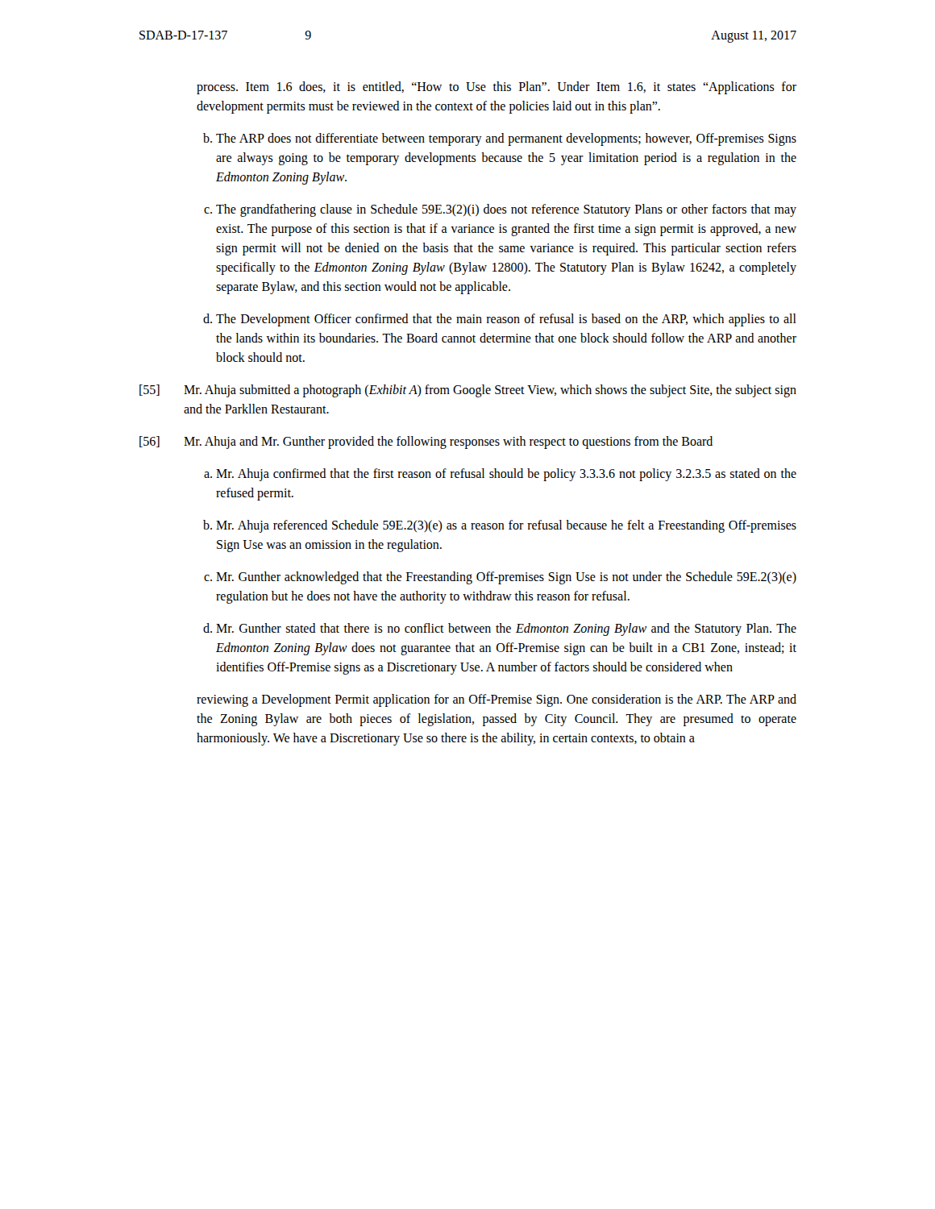SDAB-D-17-137 9 August 11, 2017
process. Item 1.6 does, it is entitled, “How to Use this Plan”. Under Item 1.6, it states “Applications for development permits must be reviewed in the context of the policies laid out in this plan”.
The ARP does not differentiate between temporary and permanent developments; however, Off-premises Signs are always going to be temporary developments because the 5 year limitation period is a regulation in the Edmonton Zoning Bylaw.
The grandfathering clause in Schedule 59E.3(2)(i) does not reference Statutory Plans or other factors that may exist. The purpose of this section is that if a variance is granted the first time a sign permit is approved, a new sign permit will not be denied on the basis that the same variance is required. This particular section refers specifically to the Edmonton Zoning Bylaw (Bylaw 12800). The Statutory Plan is Bylaw 16242, a completely separate Bylaw, and this section would not be applicable.
The Development Officer confirmed that the main reason of refusal is based on the ARP, which applies to all the lands within its boundaries. The Board cannot determine that one block should follow the ARP and another block should not.
[55] Mr. Ahuja submitted a photograph (Exhibit A) from Google Street View, which shows the subject Site, the subject sign and the Parkllen Restaurant.
[56] Mr. Ahuja and Mr. Gunther provided the following responses with respect to questions from the Board
Mr. Ahuja confirmed that the first reason of refusal should be policy 3.3.3.6 not policy 3.2.3.5 as stated on the refused permit.
Mr. Ahuja referenced Schedule 59E.2(3)(e) as a reason for refusal because he felt a Freestanding Off-premises Sign Use was an omission in the regulation.
Mr. Gunther acknowledged that the Freestanding Off-premises Sign Use is not under the Schedule 59E.2(3)(e) regulation but he does not have the authority to withdraw this reason for refusal.
Mr. Gunther stated that there is no conflict between the Edmonton Zoning Bylaw and the Statutory Plan. The Edmonton Zoning Bylaw does not guarantee that an Off-Premise sign can be built in a CB1 Zone, instead; it identifies Off-Premise signs as a Discretionary Use. A number of factors should be considered when
reviewing a Development Permit application for an Off-Premise Sign. One consideration is the ARP. The ARP and the Zoning Bylaw are both pieces of legislation, passed by City Council. They are presumed to operate harmoniously. We have a Discretionary Use so there is the ability, in certain contexts, to obtain a